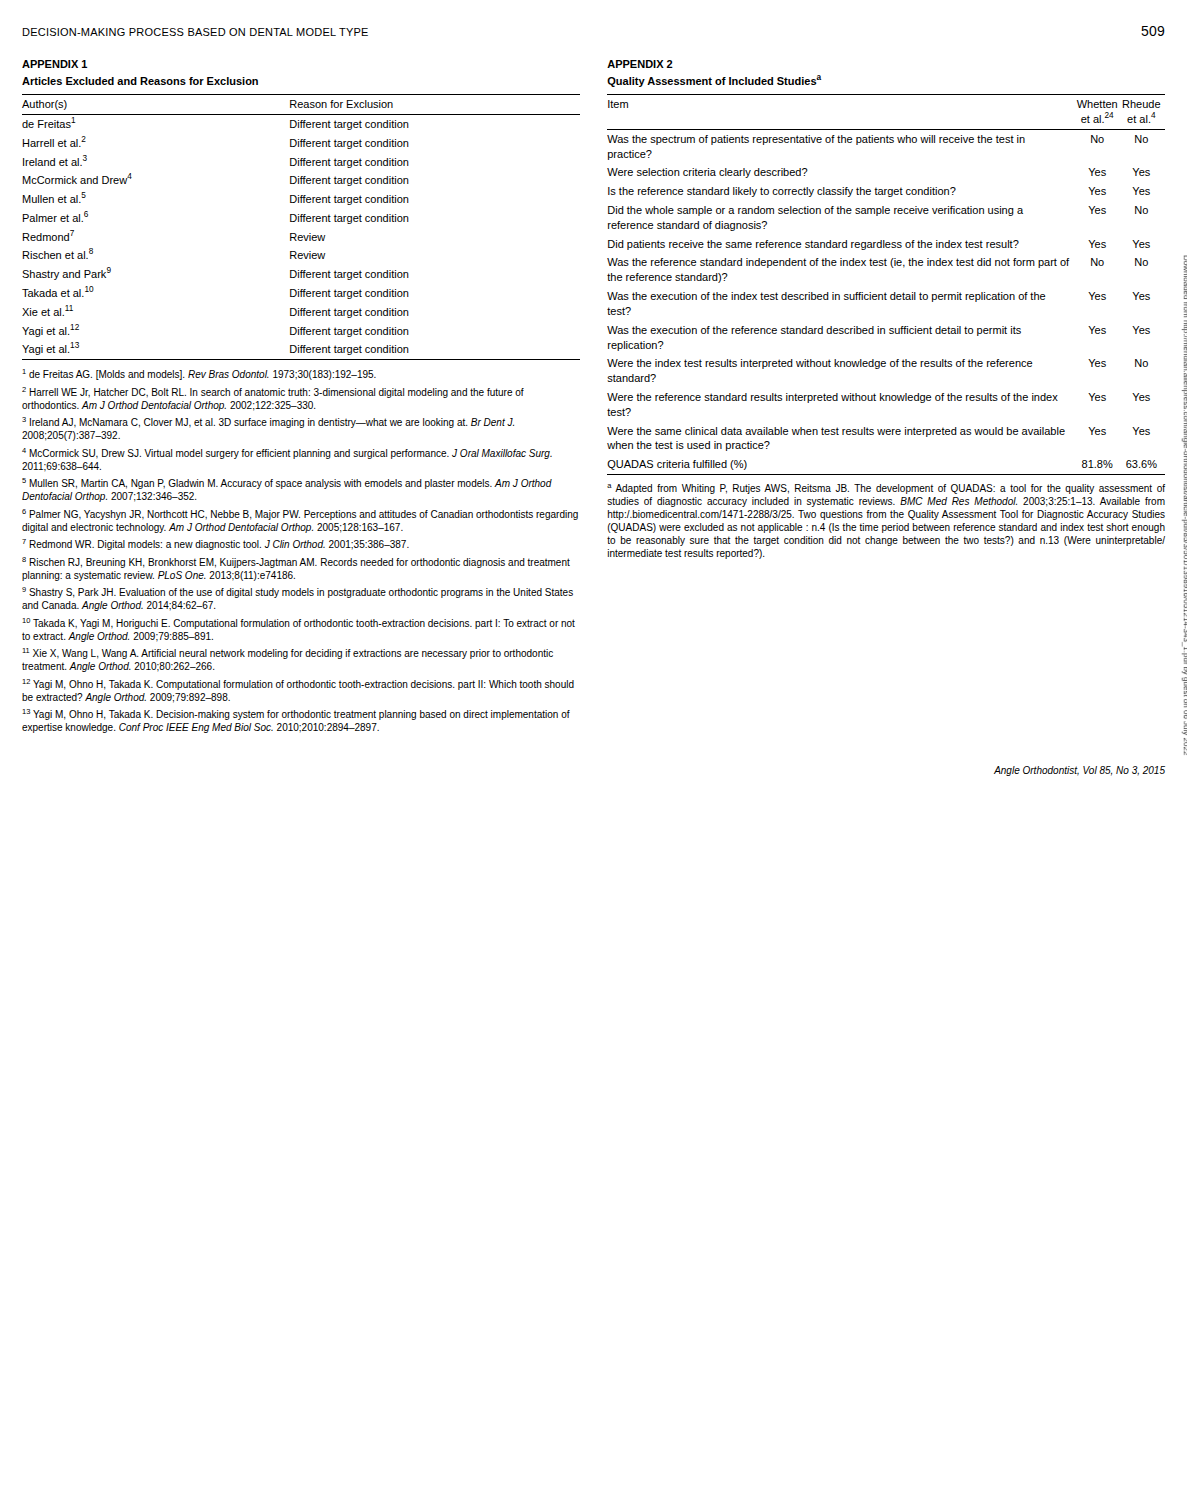Decision-Making Process Based on Dental Model Type 509
APPENDIX 1
Articles Excluded and Reasons for Exclusion
| Author(s) | Reason for Exclusion |
| --- | --- |
| de Freitas 1 | Different target condition |
| Harrell et al. 2 | Different target condition |
| Ireland et al. 3 | Different target condition |
| McCormick and Drew 4 | Different target condition |
| Mullen et al. 5 | Different target condition |
| Palmer et al. 6 | Different target condition |
| Redmond 7 | Review |
| Rischen et al. 8 | Review |
| Shastry and Park 9 | Different target condition |
| Takada et al. 10 | Different target condition |
| Xie et al. 11 | Different target condition |
| Yagi et al. 12 | Different target condition |
| Yagi et al. 13 | Different target condition |
1 de Freitas AG. [Molds and models]. Rev Bras Odontol. 1973;30(183):192–195.
2 Harrell WE Jr, Hatcher DC, Bolt RL. In search of anatomic truth: 3-dimensional digital modeling and the future of orthodontics. Am J Orthod Dentofacial Orthop. 2002;122:325–330.
3 Ireland AJ, McNamara C, Clover MJ, et al. 3D surface imaging in dentistry—what we are looking at. Br Dent J. 2008;205(7):387–392.
4 McCormick SU, Drew SJ. Virtual model surgery for efficient planning and surgical performance. J Oral Maxillofac Surg. 2011;69:638–644.
5 Mullen SR, Martin CA, Ngan P, Gladwin M. Accuracy of space analysis with emodels and plaster models. Am J Orthod Dentofacial Orthop. 2007;132:346–352.
6 Palmer NG, Yacyshyn JR, Northcott HC, Nebbe B, Major PW. Perceptions and attitudes of Canadian orthodontists regarding digital and electronic technology. Am J Orthod Dentofacial Orthop. 2005;128:163–167.
7 Redmond WR. Digital models: a new diagnostic tool. J Clin Orthod. 2001;35:386–387.
8 Rischen RJ, Breuning KH, Bronkhorst EM, Kuijpers-Jagtman AM. Records needed for orthodontic diagnosis and treatment planning: a systematic review. PLoS One. 2013;8(11):e74186.
9 Shastry S, Park JH. Evaluation of the use of digital study models in postgraduate orthodontic programs in the United States and Canada. Angle Orthod. 2014;84:62–67.
10 Takada K, Yagi M, Horiguchi E. Computational formulation of orthodontic tooth-extraction decisions. part I: To extract or not to extract. Angle Orthod. 2009;79:885–891.
11 Xie X, Wang L, Wang A. Artificial neural network modeling for deciding if extractions are necessary prior to orthodontic treatment. Angle Orthod. 2010;80:262–266.
12 Yagi M, Ohno H, Takada K. Computational formulation of orthodontic tooth-extraction decisions. part II: Which tooth should be extracted? Angle Orthod. 2009;79:892–898.
13 Yagi M, Ohno H, Takada K. Decision-making system for orthodontic treatment planning based on direct implementation of expertise knowledge. Conf Proc IEEE Eng Med Biol Soc. 2010;2010:2894–2897.
APPENDIX 2
Quality Assessment of Included Studiesa
| Item | Whetten et al. 24 | Rheude et al. 4 |
| --- | --- | --- |
| Was the spectrum of patients representative of the patients who will receive the test in practice? | No | No |
| Were selection criteria clearly described? | Yes | Yes |
| Is the reference standard likely to correctly classify the target condition? | Yes | Yes |
| Did the whole sample or a random selection of the sample receive verification using a reference standard of diagnosis? | Yes | No |
| Did patients receive the same reference standard regardless of the index test result? | Yes | Yes |
| Was the reference standard independent of the index test (ie, the index test did not form part of the reference standard)? | No | No |
| Was the execution of the index test described in sufficient detail to permit replication of the test? | Yes | Yes |
| Was the execution of the reference standard described in sufficient detail to permit its replication? | Yes | Yes |
| Were the index test results interpreted without knowledge of the results of the reference standard? | Yes | No |
| Were the reference standard results interpreted without knowledge of the results of the index test? | Yes | Yes |
| Were the same clinical data available when test results were interpreted as would be available when the test is used in practice? | Yes | Yes |
| QUADAS criteria fulfilled (%) | 81.8% | 63.6% |
a Adapted from Whiting P, Rutjes AWS, Reitsma JB. The development of QUADAS: a tool for the quality assessment of studies of diagnostic accuracy included in systematic reviews. BMC Med Res Methodol. 2003;3:25:1–13. Available from http:/.biomedicentral.com/1471-2288/3/25. Two questions from the Quality Assessment Tool for Diagnostic Accuracy Studies (QUADAS) were excluded as not applicable : n.4 (Is the time period between reference standard and index test short enough to be reasonably sure that the target condition did not change between the two tests?) and n.13 (Were uninterpretable/ intermediate test results reported?).
Angle Orthodontist, Vol 85, No 3, 2015
Downloaded from http://meridian.allenpress.com/angle-orthodontist/article-pdf/85/3/501/1398916/051214-343_1.pdf by guest on 06 July 2022